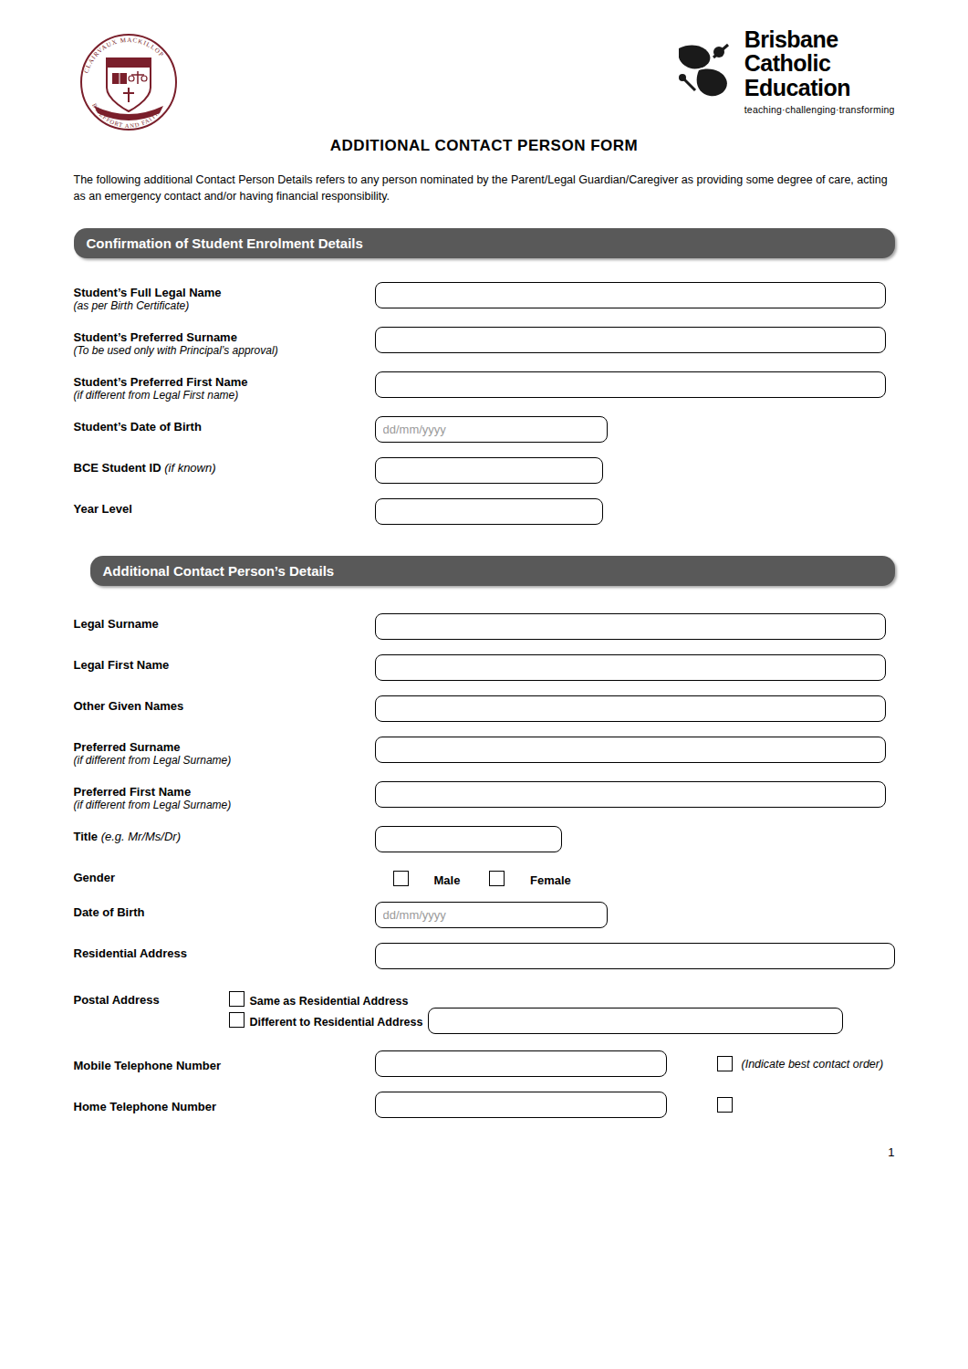CLAIRVAUX MACKILLOP BY EFFORT AND FAITH
Brisbane
Catholic
Education
teaching·challenging·transforming
ADDITIONAL CONTACT PERSON FORM
The following additional Contact Person Details refers to any person nominated by the Parent/Legal Guardian/Caregiver as providing some degree of care, acting as an emergency contact and/or having financial responsibility.
Confirmation of Student Enrolment Details
Student’s Full Legal Name(as per Birth Certificate)
Student’s Preferred Surname(To be used only with Principal’s approval)
Student’s Preferred First Name(if different from Legal First name)
Student’s Date of Birth
BCE Student ID (if known)
Year Level
Additional Contact Person’s Details
Legal Surname
Legal First Name
Other Given Names
Preferred Surname(if different from Legal Surname)
Preferred First Name(if different from Legal Surname)
Title (e.g. Mr/Ms/Dr)
Gender
Male Female
Date of Birth
Residential Address
Postal Address
Same as Residential Address
Different to Residential Address
Mobile Telephone Number
(Indicate best contact order)
Home Telephone Number
1